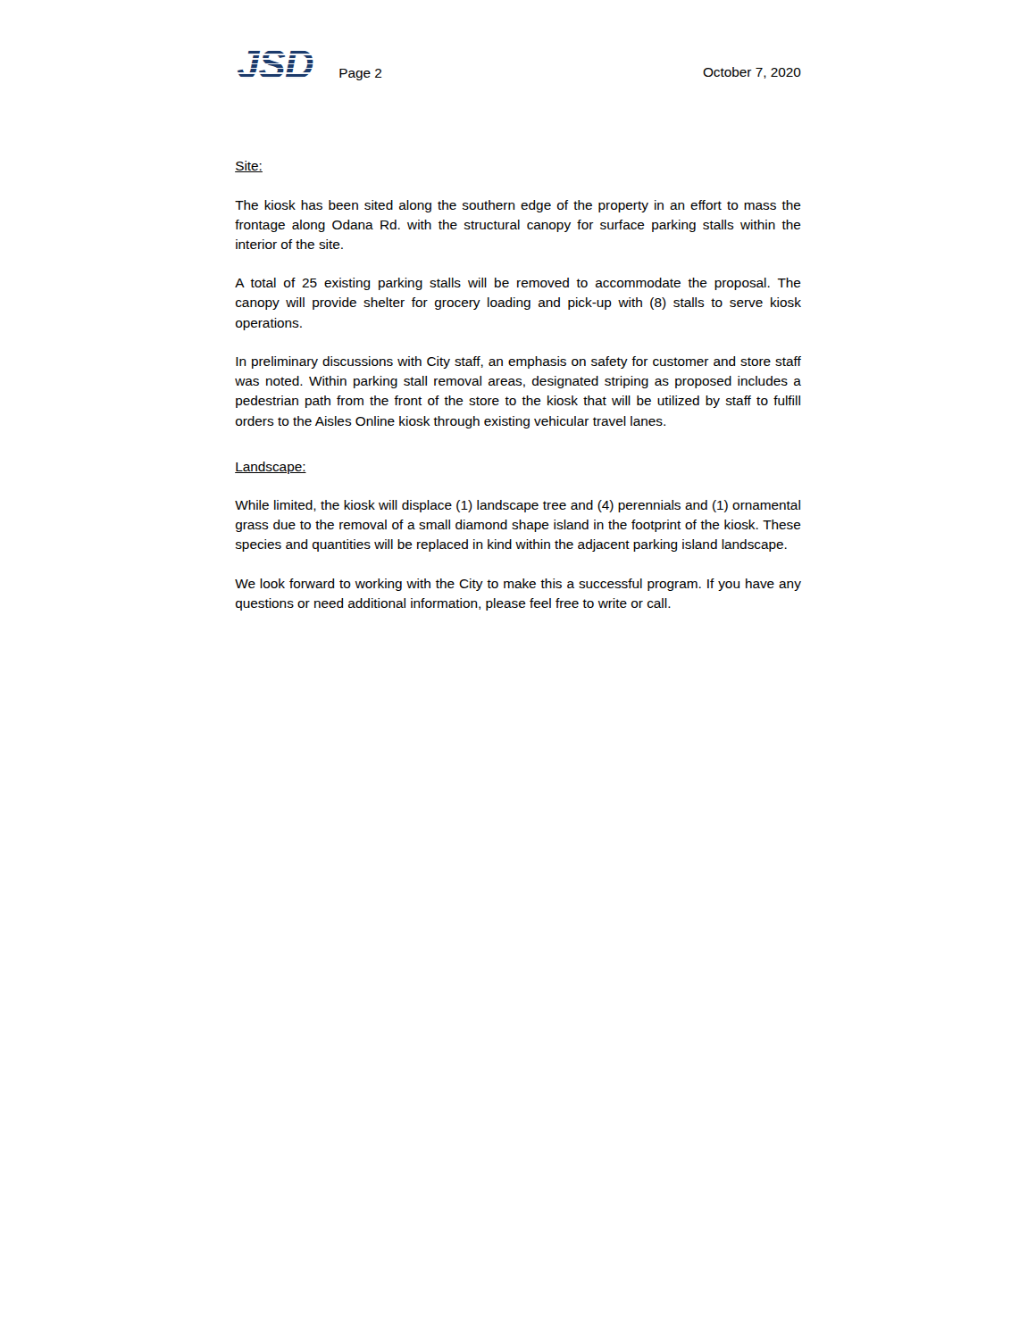JSD
Page 2
October 7, 2020
Site:
The kiosk has been sited along the southern edge of the property in an effort to mass the frontage along Odana Rd. with the structural canopy for surface parking stalls within the interior of the site.
A total of 25 existing parking stalls will be removed to accommodate the proposal. The canopy will provide shelter for grocery loading and pick-up with (8) stalls to serve kiosk operations.
In preliminary discussions with City staff, an emphasis on safety for customer and store staff was noted. Within parking stall removal areas, designated striping as proposed includes a pedestrian path from the front of the store to the kiosk that will be utilized by staff to fulfill orders to the Aisles Online kiosk through existing vehicular travel lanes.
Landscape:
While limited, the kiosk will displace (1) landscape tree and (4) perennials and (1) ornamental grass due to the removal of a small diamond shape island in the footprint of the kiosk. These species and quantities will be replaced in kind within the adjacent parking island landscape.
We look forward to working with the City to make this a successful program. If you have any questions or need additional information, please feel free to write or call.